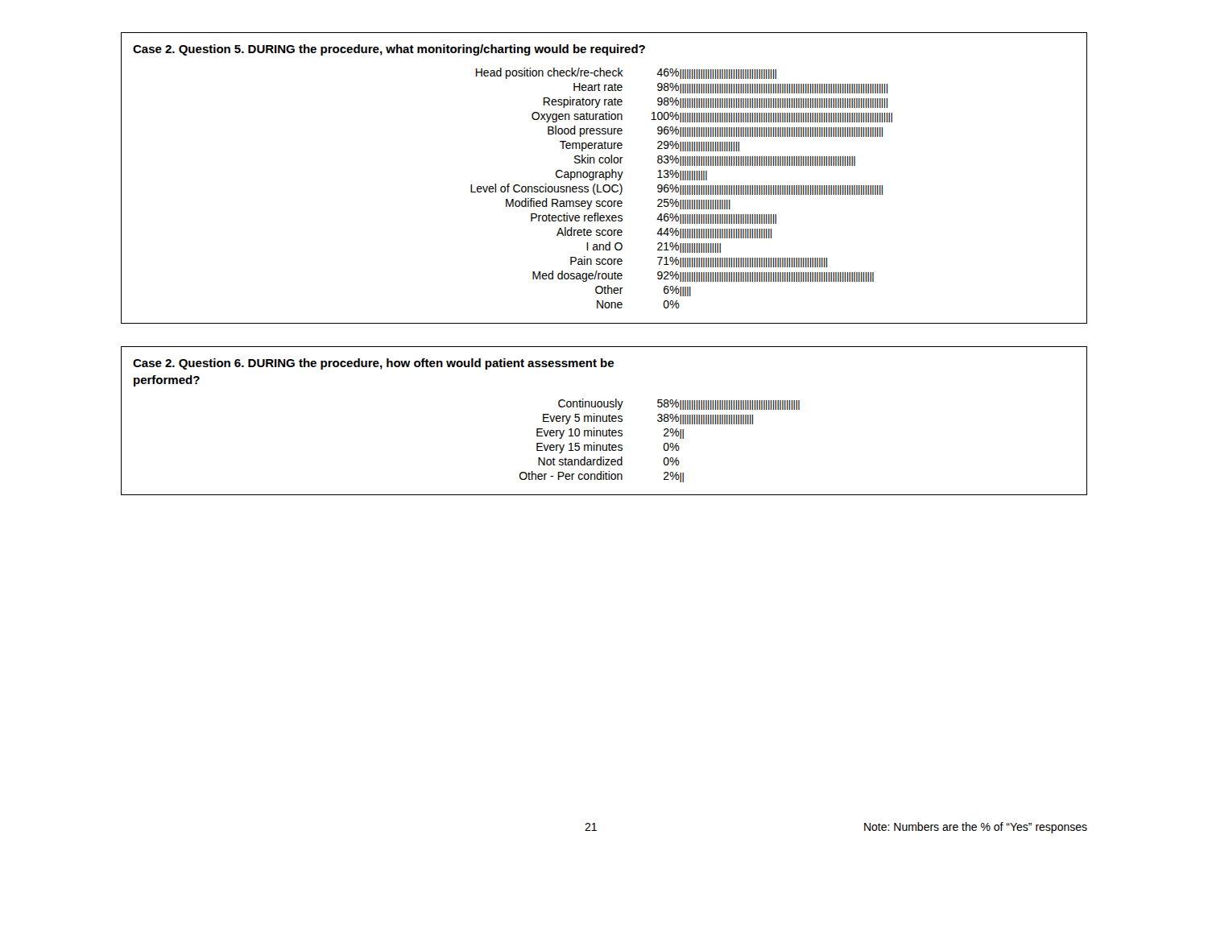Case 2. Question 5. DURING the procedure, what monitoring/charting would be required?
| Head position check/re-check | 46% | ////////////////////////////////////////// |
| Heart rate | 98% | ////////////////////////////////////////////////////////////////////////////////////////// |
| Respiratory rate | 98% | ////////////////////////////////////////////////////////////////////////////////////////// |
| Oxygen saturation | 100% | //////////////////////////////////////////////////////////////////////////////////////////// |
| Blood pressure | 96% | //////////////////////////////////////////////////////////////////////////////////////// |
| Temperature | 29% | ////////////////////////// |
| Skin color | 83% | //////////////////////////////////////////////////////////////////////////// |
| Capnography | 13% | //////////// |
| Level of Consciousness (LOC) | 96% | //////////////////////////////////////////////////////////////////////////////////////// |
| Modified Ramsey score | 25% | ////////////////////// |
| Protective reflexes | 46% | ////////////////////////////////////////// |
| Aldrete score | 44% | //////////////////////////////////////// |
| I and O | 21% | ////////////////// |
| Pain score | 71% | //////////////////////////////////////////////////////////////// |
| Med dosage/route | 92% | //////////////////////////////////////////////////////////////////////////////////// |
| Other | 6% | ///// |
| None | 0% | |
Case 2. Question 6. DURING the procedure, how often would patient assessment be performed?
| Continuously | 58% | //////////////////////////////////////////////////// |
| Every 5 minutes | 38% | //////////////////////////////// |
| Every 10 minutes | 2% | // |
| Every 15 minutes | 0% | |
| Not standardized | 0% | |
| Other - Per condition | 2% | // |
21 Note: Numbers are the % of “Yes” responses